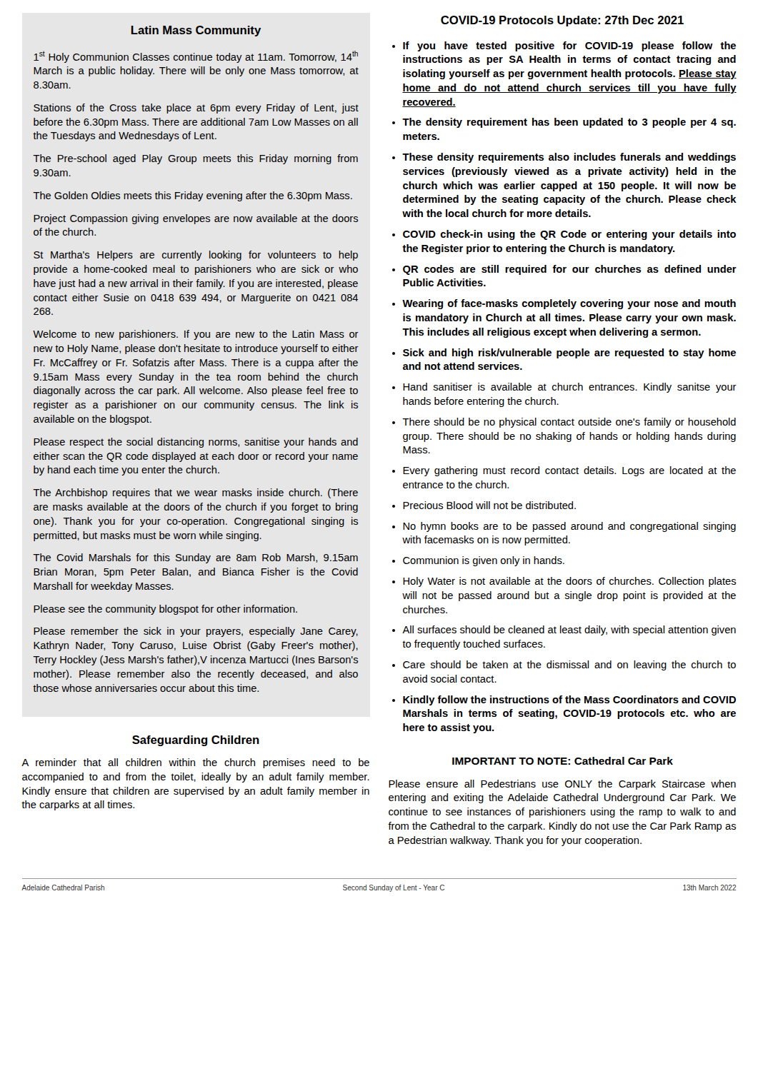Latin Mass Community
1st Holy Communion Classes continue today at 11am. Tomorrow, 14th March is a public holiday. There will be only one Mass tomorrow, at 8.30am.
Stations of the Cross take place at 6pm every Friday of Lent, just before the 6.30pm Mass. There are additional 7am Low Masses on all the Tuesdays and Wednesdays of Lent.
The Pre-school aged Play Group meets this Friday morning from 9.30am.
The Golden Oldies meets this Friday evening after the 6.30pm Mass.
Project Compassion giving envelopes are now available at the doors of the church.
St Martha's Helpers are currently looking for volunteers to help provide a home-cooked meal to parishioners who are sick or who have just had a new arrival in their family. If you are interested, please contact either Susie on 0418 639 494, or Marguerite on 0421 084 268.
Welcome to new parishioners. If you are new to the Latin Mass or new to Holy Name, please don't hesitate to introduce yourself to either Fr. McCaffrey or Fr. Sofatzis after Mass. There is a cuppa after the 9.15am Mass every Sunday in the tea room behind the church diagonally across the car park. All welcome. Also please feel free to register as a parishioner on our community census. The link is available on the blogspot.
Please respect the social distancing norms, sanitise your hands and either scan the QR code displayed at each door or record your name by hand each time you enter the church.
The Archbishop requires that we wear masks inside church. (There are masks available at the doors of the church if you forget to bring one). Thank you for your co-operation. Congregational singing is permitted, but masks must be worn while singing.
The Covid Marshals for this Sunday are 8am Rob Marsh, 9.15am Brian Moran, 5pm Peter Balan, and Bianca Fisher is the Covid Marshall for weekday Masses.
Please see the community blogspot for other information.
Please remember the sick in your prayers, especially Jane Carey, Kathryn Nader, Tony Caruso, Luise Obrist (Gaby Freer's mother), Terry Hockley (Jess Marsh's father),V incenza Martucci (Ines Barson's mother). Please remember also the recently deceased, and also those whose anniversaries occur about this time.
Safeguarding Children
A reminder that all children within the church premises need to be accompanied to and from the toilet, ideally by an adult family member. Kindly ensure that children are supervised by an adult family member in the carparks at all times.
COVID-19 Protocols Update: 27th Dec 2021
If you have tested positive for COVID-19 please follow the instructions as per SA Health in terms of contact tracing and isolating yourself as per government health protocols. Please stay home and do not attend church services till you have fully recovered.
The density requirement has been updated to 3 people per 4 sq. meters.
These density requirements also includes funerals and weddings services (previously viewed as a private activity) held in the church which was earlier capped at 150 people. It will now be determined by the seating capacity of the church. Please check with the local church for more details.
COVID check-in using the QR Code or entering your details into the Register prior to entering the Church is mandatory.
QR codes are still required for our churches as defined under Public Activities.
Wearing of face-masks completely covering your nose and mouth is mandatory in Church at all times. Please carry your own mask. This includes all religious except when delivering a sermon.
Sick and high risk/vulnerable people are requested to stay home and not attend services.
Hand sanitiser is available at church entrances. Kindly sanitse your hands before entering the church.
There should be no physical contact outside one's family or household group. There should be no shaking of hands or holding hands during Mass.
Every gathering must record contact details. Logs are located at the entrance to the church.
Precious Blood will not be distributed.
No hymn books are to be passed around and congregational singing with facemasks on is now permitted.
Communion is given only in hands.
Holy Water is not available at the doors of churches. Collection plates will not be passed around but a single drop point is provided at the churches.
All surfaces should be cleaned at least daily, with special attention given to frequently touched surfaces.
Care should be taken at the dismissal and on leaving the church to avoid social contact.
Kindly follow the instructions of the Mass Coordinators and COVID Marshals in terms of seating, COVID-19 protocols etc. who are here to assist you.
IMPORTANT TO NOTE: Cathedral Car Park
Please ensure all Pedestrians use ONLY the Carpark Staircase when entering and exiting the Adelaide Cathedral Underground Car Park. We continue to see instances of parishioners using the ramp to walk to and from the Cathedral to the carpark. Kindly do not use the Car Park Ramp as a Pedestrian walkway. Thank you for your cooperation.
Adelaide Cathedral Parish Second Sunday of Lent - Year C 13th March 2022